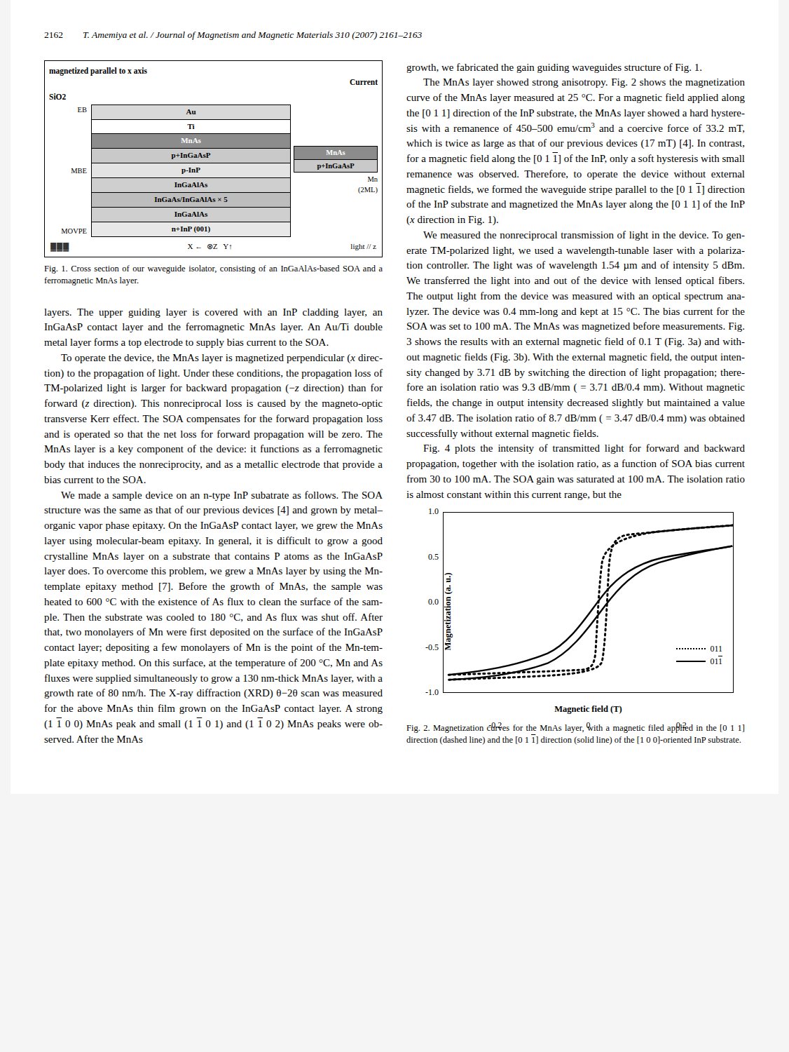2162 T. Amemiya et al. / Journal of Magnetism and Magnetic Materials 310 (2007) 2161–2163
magnetized parallel to x axis
Current
SiO2
EB MBE MOVPE
Au
Ti
MnAs
p+InGaAsP
p-InP
InGaAlAs
InGaAs/InGaAlAs × 5
InGaAlAs
n+InP (001)
MnAs
p+InGaAsP
Mn
(2ML)
▓▓▓ X ← ⊗Z Y↑ light // z
Fig. 1. Cross section of our waveguide isolator, consisting of an InGaAlAs-based SOA and a ferromagnetic MnAs layer.
layers. The upper guiding layer is covered with an InP cladding layer, an InGaAsP contact layer and the ferromagnetic MnAs layer. An Au/Ti double metal layer forms a top electrode to supply bias current to the SOA.
To operate the device, the MnAs layer is magnetized perpendicular (x direction) to the propagation of light. Under these conditions, the propagation loss of TM-polarized light is larger for backward propagation (−z direction) than for forward (z direction). This nonreciprocal loss is caused by the magneto-optic transverse Kerr effect. The SOA compensates for the forward propagation loss and is operated so that the net loss for forward propagation will be zero. The MnAs layer is a key component of the device: it functions as a ferromagnetic body that induces the nonreciprocity, and as a metallic electrode that provide a bias current to the SOA.
We made a sample device on an n-type InP subatrate as follows. The SOA structure was the same as that of our previous devices [4] and grown by metal–organic vapor phase epitaxy. On the InGaAsP contact layer, we grew the MnAs layer using molecular-beam epitaxy. In general, it is difficult to grow a good crystalline MnAs layer on a substrate that contains P atoms as the InGaAsP layer does. To overcome this problem, we grew a MnAs layer by using the Mn-template epitaxy method [7]. Before the growth of MnAs, the sample was heated to 600 °C with the existence of As flux to clean the surface of the sample. Then the substrate was cooled to 180 °C, and As flux was shut off. After that, two monolayers of Mn were first deposited on the surface of the InGaAsP contact layer; depositing a few monolayers of Mn is the point of the Mn-template epitaxy method. On this surface, at the temperature of 200 °C, Mn and As fluxes were supplied simultaneously to grow a 130 nm-thick MnAs layer, with a growth rate of 80 nm/h. The X-ray diffraction (XRD) θ−2θ scan was measured for the above MnAs thin film grown on the InGaAsP contact layer. A strong (1 1 0 0) MnAs peak and small (1 1 0 1) and (1 1 0 2) MnAs peaks were observed. After the MnAs
growth, we fabricated the gain guiding waveguides structure of Fig. 1.
The MnAs layer showed strong anisotropy. Fig. 2 shows the magnetization curve of the MnAs layer measured at 25 °C. For a magnetic field applied along the [0 1 1] direction of the InP substrate, the MnAs layer showed a hard hysteresis with a remanence of 450–500 emu/cm3 and a coercive force of 33.2 mT, which is twice as large as that of our previous devices (17 mT) [4]. In contrast, for a magnetic field along the [0 1 1] of the InP, only a soft hysteresis with small remanence was observed. Therefore, to operate the device without external magnetic fields, we formed the waveguide stripe parallel to the [0 1 1] direction of the InP substrate and magnetized the MnAs layer along the [0 1 1] of the InP (x direction in Fig. 1).
We measured the nonreciprocal transmission of light in the device. To generate TM-polarized light, we used a wavelength-tunable laser with a polarization controller. The light was of wavelength 1.54 µm and of intensity 5 dBm. We transferred the light into and out of the device with lensed optical fibers. The output light from the device was measured with an optical spectrum analyzer. The device was 0.4 mm-long and kept at 15 °C. The bias current for the SOA was set to 100 mA. The MnAs was magnetized before measurements. Fig. 3 shows the results with an external magnetic field of 0.1 T (Fig. 3a) and without magnetic fields (Fig. 3b). With the external magnetic field, the output intensity changed by 3.71 dB by switching the direction of light propagation; therefore an isolation ratio was 9.3 dB/mm ( = 3.71 dB/0.4 mm). Without magnetic fields, the change in output intensity decreased slightly but maintained a value of 3.47 dB. The isolation ratio of 8.7 dB/mm ( = 3.47 dB/0.4 mm) was obtained successfully without external magnetic fields.
Fig. 4 plots the intensity of transmitted light for forward and backward propagation, together with the isolation ratio, as a function of SOA bias current from 30 to 100 mA. The SOA gain was saturated at 100 mA. The isolation ratio is almost constant within this current range, but the
Magnetization (a. u.)
1.0
0.5
0.0
-0.5
-1.0
-0.2
0
0.2
011
011
Magnetic field (T)
Fig. 2. Magnetization curves for the MnAs layer, with a magnetic filed applied in the [0 1 1] direction (dashed line) and the [0 1 1] direction (solid line) of the [1 0 0]-oriented InP substrate.